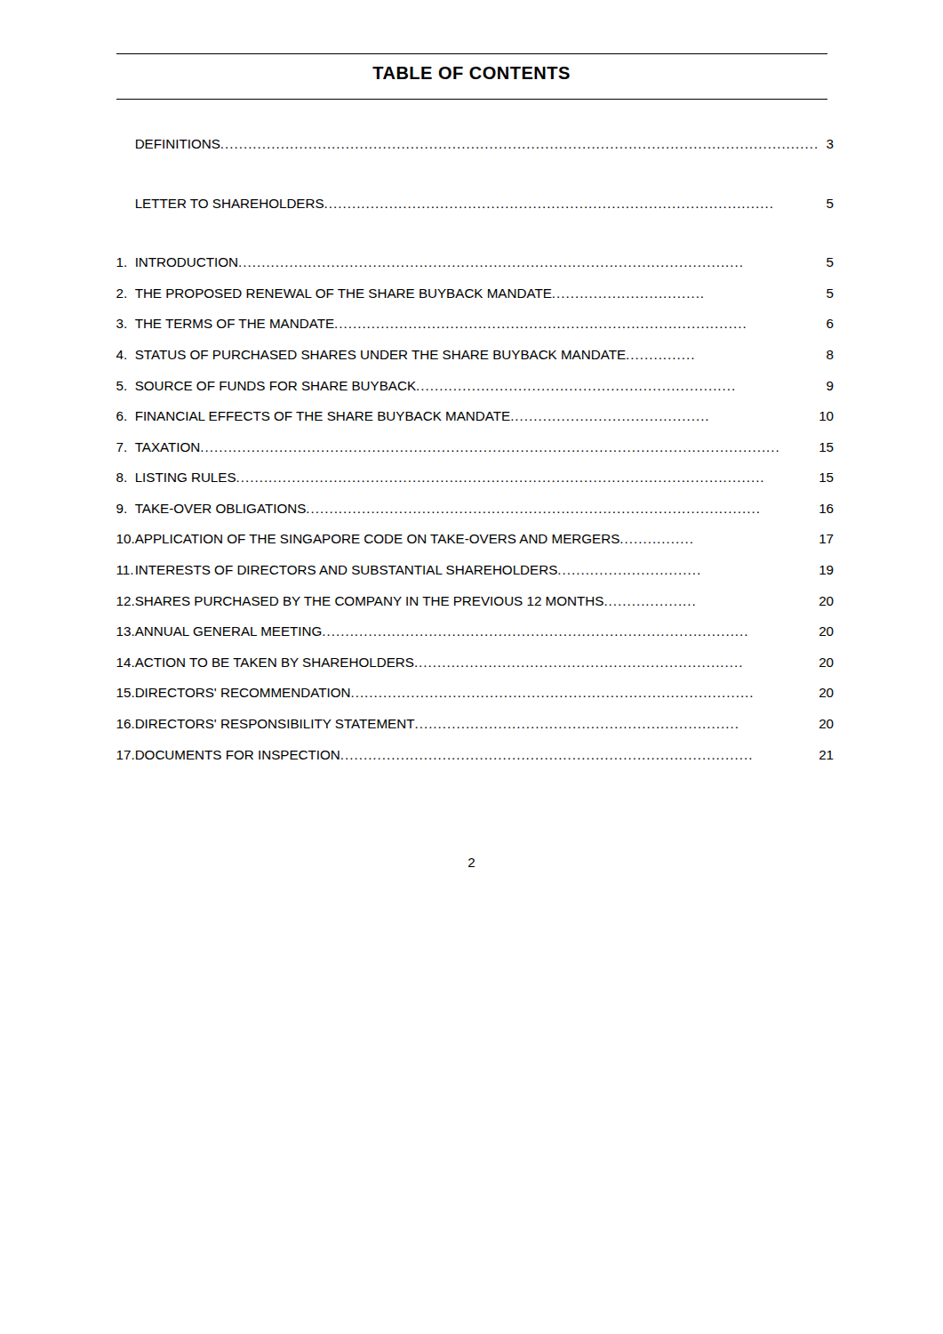TABLE OF CONTENTS
| | DEFINITIONS ................................................................................................................................. | 3 |
| | LETTER TO SHAREHOLDERS ................................................................................................. | 5 |
| 1. | INTRODUCTION ............................................................................................................. | 5 |
| 2. | THE PROPOSED RENEWAL OF THE SHARE BUYBACK MANDATE ................................. | 5 |
| 3. | THE TERMS OF THE MANDATE ......................................................................................... | 6 |
| 4. | STATUS OF PURCHASED SHARES UNDER THE SHARE BUYBACK MANDATE ............... | 8 |
| 5. | SOURCE OF FUNDS FOR SHARE BUYBACK ..................................................................... | 9 |
| 6. | FINANCIAL EFFECTS OF THE SHARE BUYBACK MANDATE ........................................... | 10 |
| 7. | TAXATION ............................................................................................................................. | 15 |
| 8. | LISTING RULES .................................................................................................................. | 15 |
| 9. | TAKE-OVER OBLIGATIONS .................................................................................................. | 16 |
| 10. | APPLICATION OF THE SINGAPORE CODE ON TAKE-OVERS AND MERGERS ................ | 17 |
| 11. | INTERESTS OF DIRECTORS AND SUBSTANTIAL SHAREHOLDERS ............................... | 19 |
| 12. | SHARES PURCHASED BY THE COMPANY IN THE PREVIOUS 12 MONTHS .................... | 20 |
| 13. | ANNUAL GENERAL MEETING ............................................................................................ | 20 |
| 14. | ACTION TO BE TAKEN BY SHAREHOLDERS ....................................................................... | 20 |
| 15. | DIRECTORS' RECOMMENDATION ....................................................................................... | 20 |
| 16. | DIRECTORS' RESPONSIBILITY STATEMENT ...................................................................... | 20 |
| 17. | DOCUMENTS FOR INSPECTION ......................................................................................... | 21 |
2